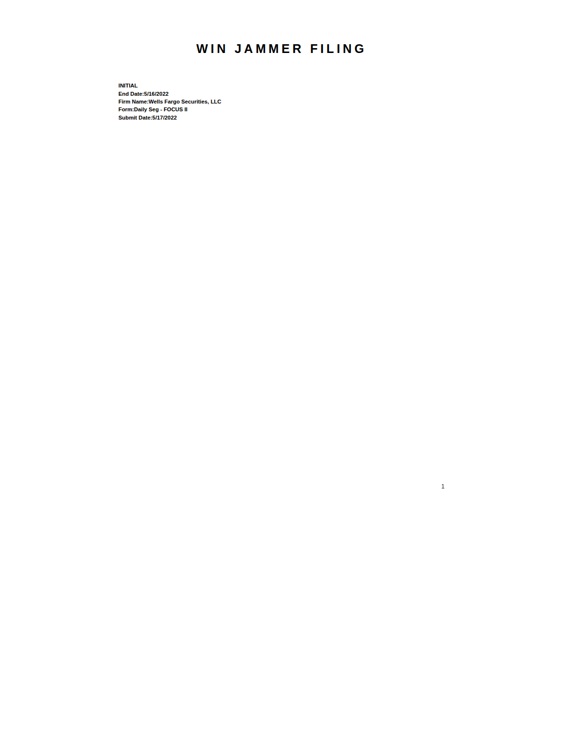WIN JAMMER FILING
INITIAL
End Date:5/16/2022
Firm Name:Wells Fargo Securities, LLC
Form:Daily Seg - FOCUS II
Submit Date:5/17/2022
1